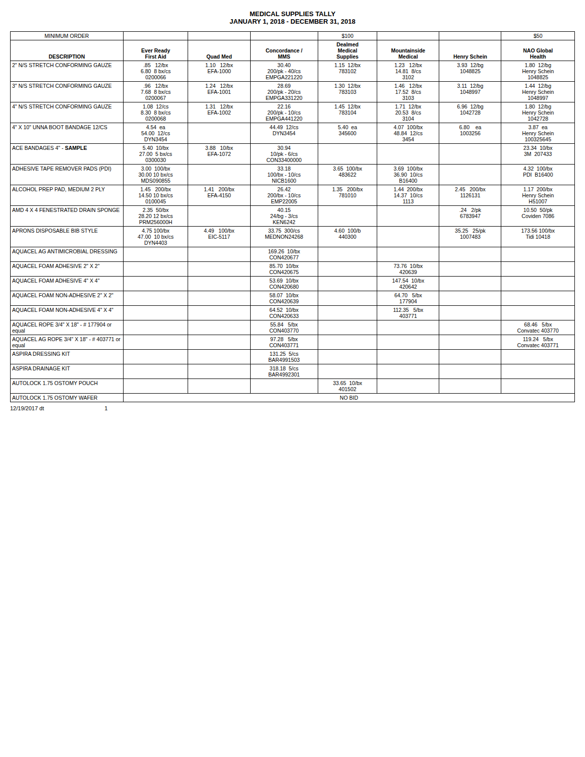MEDICAL SUPPLIES TALLY
JANUARY 1, 2018 - DECEMBER 31, 2018
| MINIMUM ORDER | | | | $100 | | | $50 |
| DESCRIPTION | Ever Ready First Aid | Quad Med | Concordance / MMS | Dealmed Medical Supplies | Mountainside Medical | Henry Schein | NAO Global Health |
| 2" N/S STRETCH CONFORMING GAUZE | .85 12/bx 6.80 8 bx/cs 0200066 | 1.10 12/bx EFA-1000 | 30.40 200/pk - 40/cs EMPGA221220 | 1.15 12/bx 783102 | 1.23 12/bx 14.81 8/cs 3102 | 3.93 12/bg 1048825 | 1.80 12/bg Henry Schein 1048825 |
| 3" N/S STRETCH CONFORMING GAUZE | .96 12/bx 7.68 8 bx/cs 0200067 | 1.24 12/bx EFA-1001 | 28.69 200/pk - 20/cs EMPGA331220 | 1.30 12/bx 783103 | 1.46 12/bx 17.52 8/cs 3103 | 3.11 12/bg 1048997 | 1.44 12/bg Henry Schein 1048997 |
| 4" N/S STRETCH CONFORMING GAUZE | 1.08 12/cs 8.30 8 bx/cs 0200068 | 1.31 12/bx EFA-1002 | 22.16 200/pk - 10/cs EMPGA441220 | 1.45 12/bx 783104 | 1.71 12/bx 20.53 8/cs 3104 | 6.96 12/bg 1042728 | 1.80 12/bg Henry Schein 1042728 |
| 4" X 10" UNNA BOOT BANDAGE 12/CS | 4.54 ea 54.00 12/cs DYN3454 | | 44.49 12/cs DYN3454 | 5.40 ea 345600 | 4.07 100/bx 48.84 12/cs 3454 | 6.80 ea 1003256 | 3.87 ea Henry Schein 100325645 |
| ACE BANDAGES 4" - SAMPLE | 5.40 10/bx 27.00 5 bx/cs 0300030 | 3.88 10/bx EFA-1072 | 30.94 10/pk - 6/cs CON33400000 | | | | 23.34 10/bx 3M 207433 |
| ADHESIVE TAPE REMOVER PADS (PDI) | 3.00 100/bx 30.00 10 bx/cs MDS090855 | | 33.18 100/bx - 10/cs NICB1600 | 3.65 100/bx 483622 | 3.69 100/bx 36.90 10/cs B16400 | | 4.32 100/bx PDI B16400 |
| ALCOHOL PREP PAD, MEDIUM 2 PLY | 1.45 200/bx 14.50 10 bx/cs 0100045 | 1.41 200/bx EFA-4150 | 26.42 200/bx - 10/cs EMP22005 | 1.35 200/bx 781010 | 1.44 200/bx 14.37 10/cs 1113 | 2.45 200/bx 1126131 | 1.17 200/bx Henry Schein H51007 |
| AMD 4 X 4 FENESTRATED DRAIN SPONGE | 2.35 50/bx 28.20 12 bx/cs PRM256000H | | 40.15 24/bg - 3/cs KEN6242 | | | .24 2/pk 6783947 | 10.50 50/pk Coviden 7086 |
| APRONS DISPOSABLE BIB STYLE | 4.75 100/bx 47.00 10 bx/cs DYN4403 | 4.49 100/bx EIC-5117 | 33.75 300/cs MEDNON24268 | 4.60 100/b 440300 | | 35.25 25/pk 1007483 | 173.56 100/bx Tidi 10418 |
| AQUACEL AG ANTIMICROBIAL DRESSING | | | 169.26 10/bx CON420677 | | | | |
| AQUACEL FOAM ADHESIVE 2" X 2" | | | 85.70 10/bx CON420675 | | 73.76 10/bx 420639 | | |
| AQUACEL FOAM ADHESIVE 4" X 4" | | | 53.69 10/bx CON420680 | | 147.54 10/bx 420642 | | |
| AQUACEL FOAM NON-ADHESIVE 2" X 2" | | | 58.07 10/bx CON420639 | | 64.70 5/bx 177904 | | |
| AQUACEL FOAM NON-ADHESIVE 4" X 4" | | | 64.52 10/bx CON420633 | | 112.35 5/bx 403771 | | |
| AQUACEL ROPE 3/4" X 18" - # 177904 or equal | | | 55.84 5/bx CON403770 | | | | 68.46 5/bx Convatec 403770 |
| AQUACEL AG ROPE 3/4" X 18" - # 403771 or equal | | | 97.28 5/bx CON403771 | | | | 119.24 5/bx Convatec 403771 |
| ASPIRA DRESSING KIT | | | 131.25 5/cs BAR4991503 | | | | |
| ASPIRA DRAINAGE KIT | | | 318.18 5/cs BAR4992301 | | | | |
| AUTOLOCK 1.75 OSTOMY POUCH | | | | 33.65 10/bx 401502 | | | |
| AUTOLOCK 1.75 OSTOMY WAFER | NO BID |
12/19/2017 dt 1